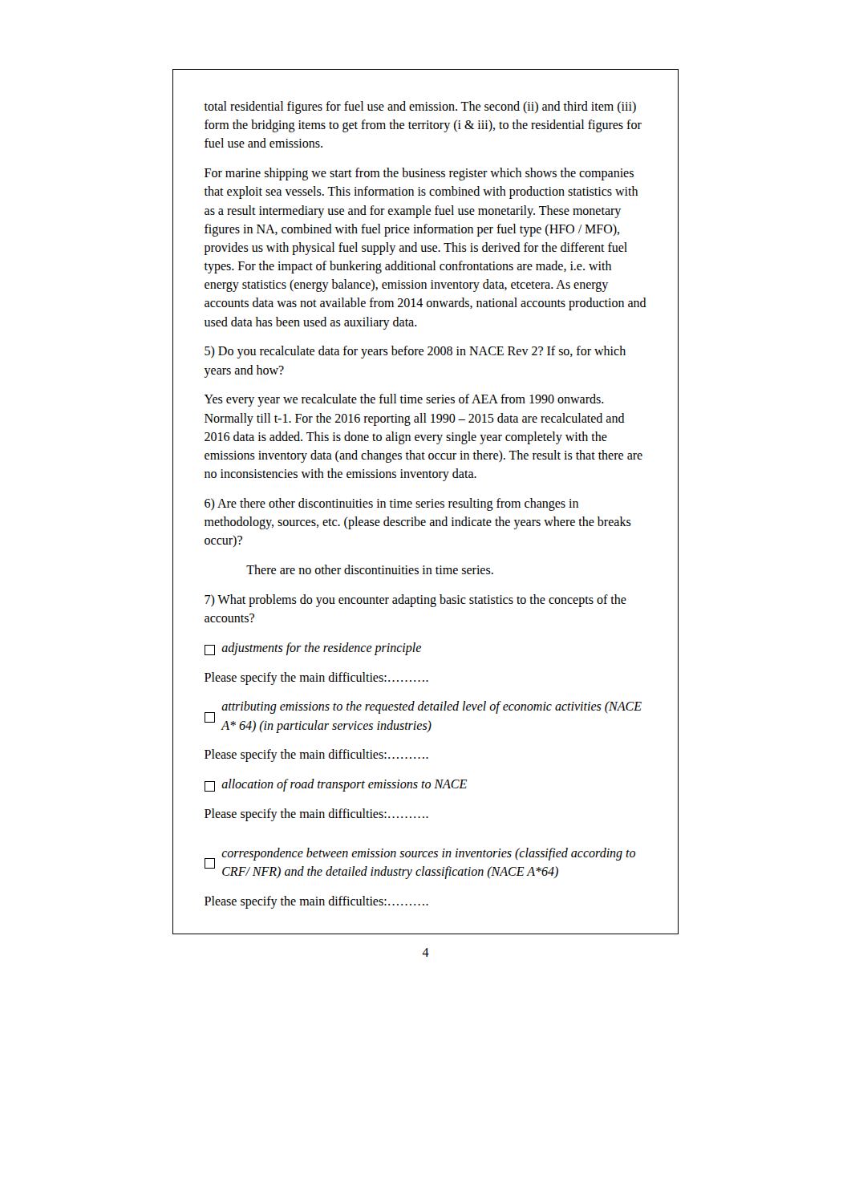total residential figures for fuel use and emission. The second (ii) and third item (iii) form the bridging items to get from the territory (i & iii), to the residential figures for fuel use and emissions.
For marine shipping we start from the business register which shows the companies that exploit sea vessels. This information is combined with production statistics with as a result intermediary use and for example fuel use monetarily. These monetary figures in NA, combined with fuel price information per fuel type (HFO / MFO), provides us with physical fuel supply and use. This is derived for the different fuel types. For the impact of bunkering additional confrontations are made, i.e. with energy statistics (energy balance), emission inventory data, etcetera. As energy accounts data was not available from 2014 onwards, national accounts production and used data has been used as auxiliary data.
5) Do you recalculate data for years before 2008 in NACE Rev 2? If so, for which years and how?
Yes every year we recalculate the full time series of AEA from 1990 onwards. Normally till t-1. For the 2016 reporting all 1990 – 2015 data are recalculated and 2016 data is added. This is done to align every single year completely with the emissions inventory data (and changes that occur in there). The result is that there are no inconsistencies with the emissions inventory data.
6) Are there other discontinuities in time series resulting from changes in methodology, sources, etc. (please describe and indicate the years where the breaks occur)?
There are no other discontinuities in time series.
7) What problems do you encounter adapting basic statistics to the concepts of the accounts?
adjustments for the residence principle
Please specify the main difficulties:……….
attributing emissions to the requested detailed level of economic activities (NACE A* 64) (in particular services industries)
Please specify the main difficulties:……….
allocation of road transport emissions to NACE
Please specify the main difficulties:……….
correspondence between emission sources in inventories (classified according to CRF/ NFR) and the detailed industry classification (NACE A*64)
Please specify the main difficulties:……….
4